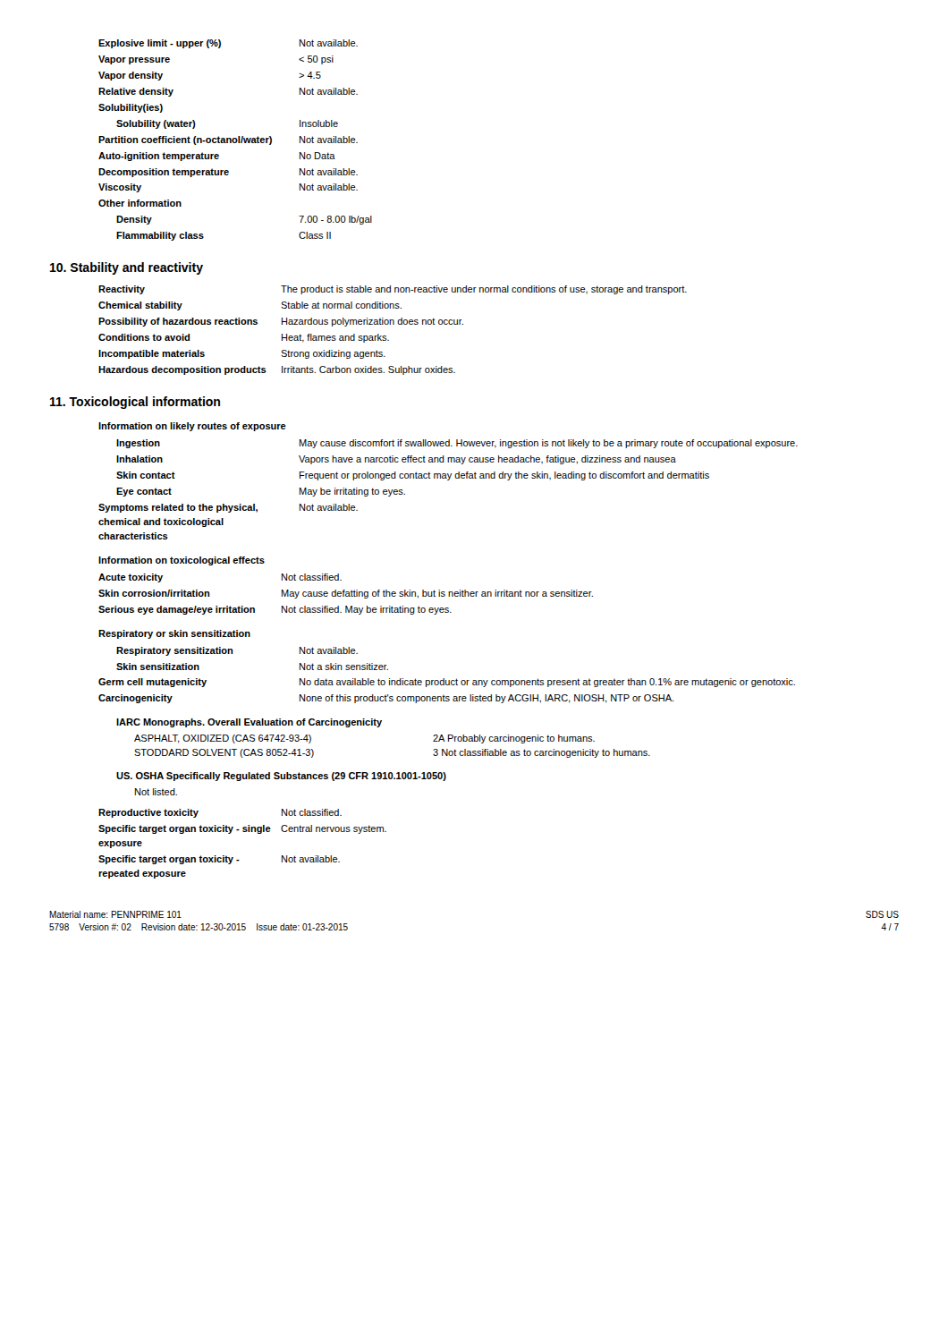| Explosive limit - upper (%) | Not available. |
| Vapor pressure | < 50 psi |
| Vapor density | > 4.5 |
| Relative density | Not available. |
| Solubility(ies) | |
| Solubility (water) | Insoluble |
| Partition coefficient (n-octanol/water) | Not available. |
| Auto-ignition temperature | No Data |
| Decomposition temperature | Not available. |
| Viscosity | Not available. |
| Other information | |
| Density | 7.00 - 8.00 lb/gal |
| Flammability class | Class II |
10. Stability and reactivity
| Reactivity | The product is stable and non-reactive under normal conditions of use, storage and transport. |
| Chemical stability | Stable at normal conditions. |
| Possibility of hazardous reactions | Hazardous polymerization does not occur. |
| Conditions to avoid | Heat, flames and sparks. |
| Incompatible materials | Strong oxidizing agents. |
| Hazardous decomposition products | Irritants. Carbon oxides. Sulphur oxides. |
11. Toxicological information
Information on likely routes of exposure
| Ingestion | May cause discomfort if swallowed. However, ingestion is not likely to be a primary route of occupational exposure. |
| Inhalation | Vapors have a narcotic effect and may cause headache, fatigue, dizziness and nausea |
| Skin contact | Frequent or prolonged contact may defat and dry the skin, leading to discomfort and dermatitis |
| Eye contact | May be irritating to eyes. |
| Symptoms related to the physical, chemical and toxicological characteristics | Not available. |
Information on toxicological effects
| Acute toxicity | Not classified. |
| Skin corrosion/irritation | May cause defatting of the skin, but is neither an irritant nor a sensitizer. |
| Serious eye damage/eye irritation | Not classified. May be irritating to eyes. |
Respiratory or skin sensitization
| Respiratory sensitization | Not available. |
| Skin sensitization | Not a skin sensitizer. |
| Germ cell mutagenicity | No data available to indicate product or any components present at greater than 0.1% are mutagenic or genotoxic. |
| Carcinogenicity | None of this product's components are listed by ACGIH, IARC, NIOSH, NTP or OSHA. |
IARC Monographs. Overall Evaluation of Carcinogenicity
| ASPHALT, OXIDIZED (CAS 64742-93-4) | 2A Probably carcinogenic to humans. |
| STODDARD SOLVENT (CAS 8052-41-3) | 3 Not classifiable as to carcinogenicity to humans. |
US. OSHA Specifically Regulated Substances (29 CFR 1910.1001-1050)
Not listed.
| Reproductive toxicity | Not classified. |
| Specific target organ toxicity - single exposure | Central nervous system. |
| Specific target organ toxicity - repeated exposure | Not available. |
Material name: PENNPRIME 101
5798 Version #: 02 Revision date: 12-30-2015 Issue date: 01-23-2015
SDS US
4 / 7